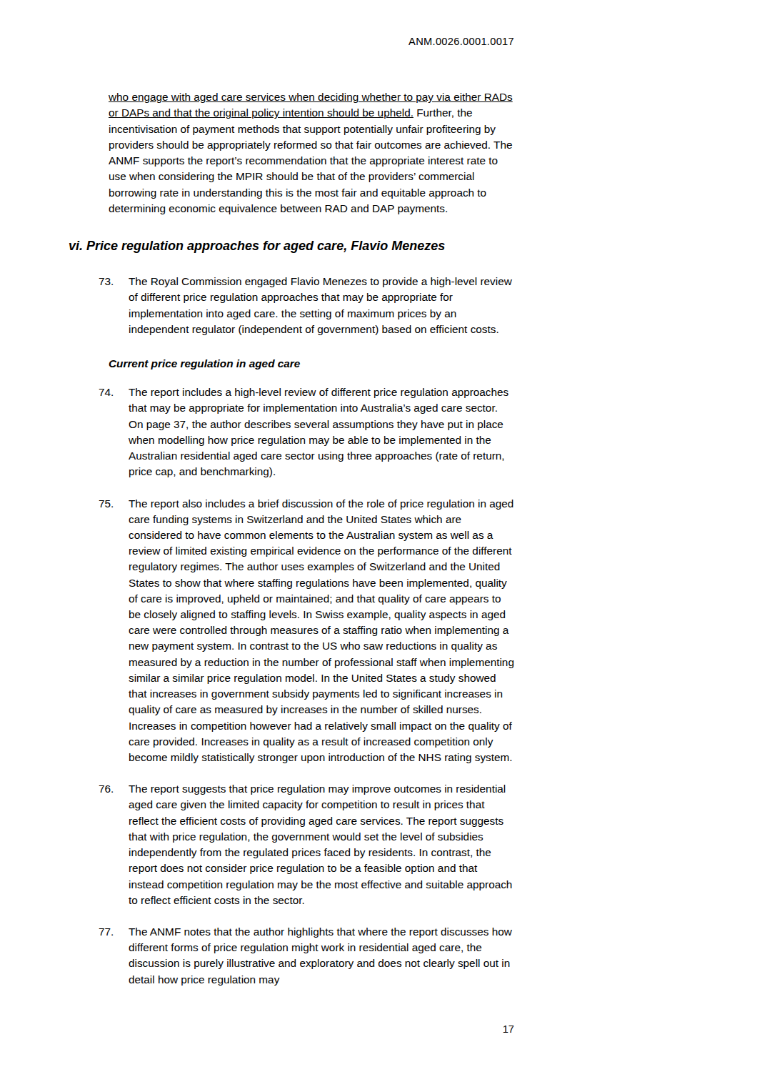ANM.0026.0001.0017
who engage with aged care services when deciding whether to pay via either RADs or DAPs and that the original policy intention should be upheld. Further, the incentivisation of payment methods that support potentially unfair profiteering by providers should be appropriately reformed so that fair outcomes are achieved. The ANMF supports the report’s recommendation that the appropriate interest rate to use when considering the MPIR should be that of the providers’ commercial borrowing rate in understanding this is the most fair and equitable approach to determining economic equivalence between RAD and DAP payments.
vi. Price regulation approaches for aged care, Flavio Menezes
73. The Royal Commission engaged Flavio Menezes to provide a high-level review of different price regulation approaches that may be appropriate for implementation into aged care. the setting of maximum prices by an independent regulator (independent of government) based on efficient costs.
Current price regulation in aged care
74. The report includes a high-level review of different price regulation approaches that may be appropriate for implementation into Australia’s aged care sector. On page 37, the author describes several assumptions they have put in place when modelling how price regulation may be able to be implemented in the Australian residential aged care sector using three approaches (rate of return, price cap, and benchmarking).
75. The report also includes a brief discussion of the role of price regulation in aged care funding systems in Switzerland and the United States which are considered to have common elements to the Australian system as well as a review of limited existing empirical evidence on the performance of the different regulatory regimes. The author uses examples of Switzerland and the United States to show that where staffing regulations have been implemented, quality of care is improved, upheld or maintained; and that quality of care appears to be closely aligned to staffing levels. In Swiss example, quality aspects in aged care were controlled through measures of a staffing ratio when implementing a new payment system. In contrast to the US who saw reductions in quality as measured by a reduction in the number of professional staff when implementing similar a similar price regulation model. In the United States a study showed that increases in government subsidy payments led to significant increases in quality of care as measured by increases in the number of skilled nurses. Increases in competition however had a relatively small impact on the quality of care provided. Increases in quality as a result of increased competition only become mildly statistically stronger upon introduction of the NHS rating system.
76. The report suggests that price regulation may improve outcomes in residential aged care given the limited capacity for competition to result in prices that reflect the efficient costs of providing aged care services. The report suggests that with price regulation, the government would set the level of subsidies independently from the regulated prices faced by residents. In contrast, the report does not consider price regulation to be a feasible option and that instead competition regulation may be the most effective and suitable approach to reflect efficient costs in the sector.
77. The ANMF notes that the author highlights that where the report discusses how different forms of price regulation might work in residential aged care, the discussion is purely illustrative and exploratory and does not clearly spell out in detail how price regulation may
17